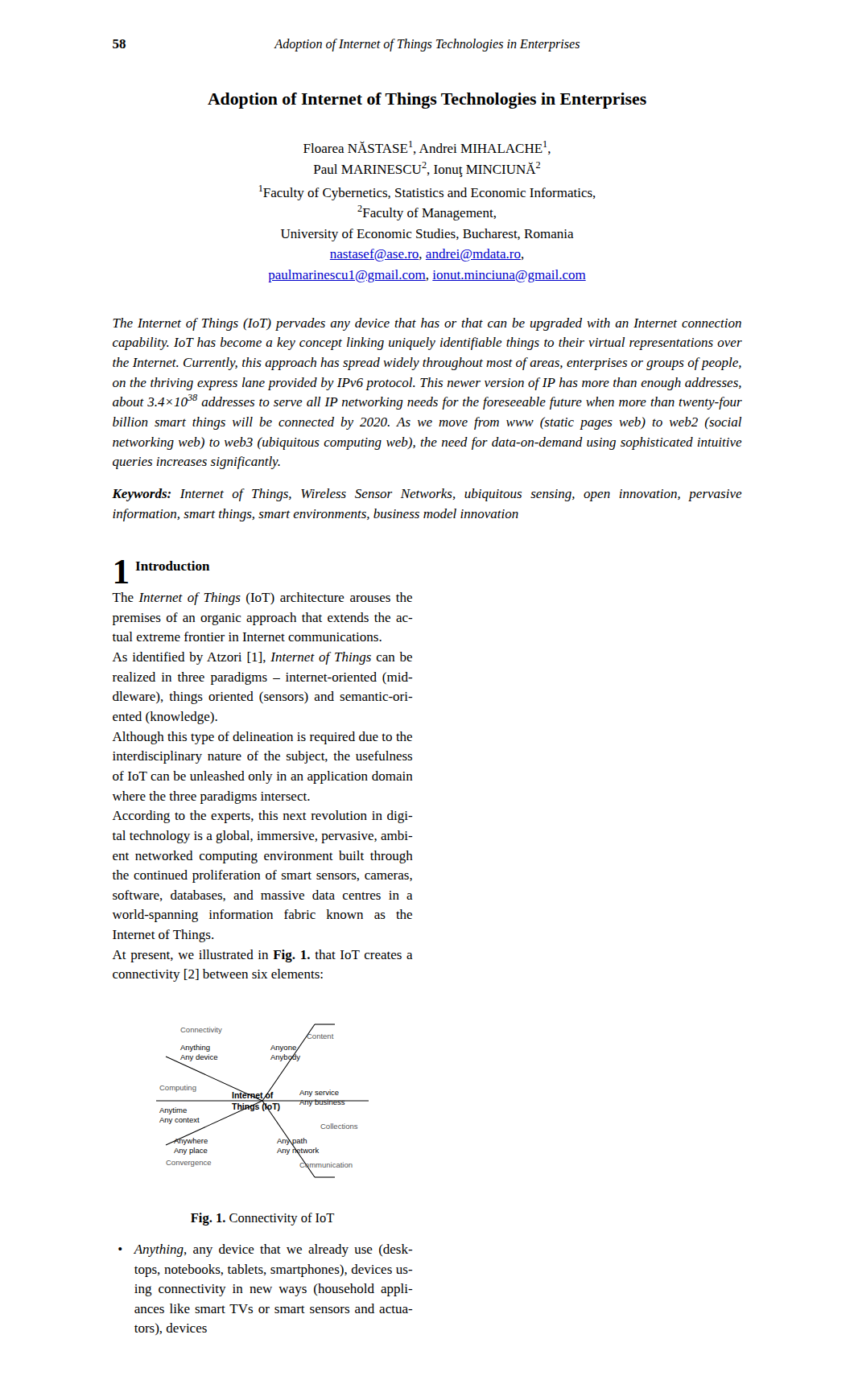58 Adoption of Internet of Things Technologies in Enterprises
Adoption of Internet of Things Technologies in Enterprises
Floarea NĂSTASE1, Andrei MIHALACHE1,
Paul MARINESCU2, Ionuţ MINCIUNĂ2
1Faculty of Cybernetics, Statistics and Economic Informatics,
2Faculty of Management,
University of Economic Studies, Bucharest, Romania
nastasef@ase.ro, andrei@mdata.ro,
paulmarinescu1@gmail.com, ionut.minciuna@gmail.com
The Internet of Things (IoT) pervades any device that has or that can be upgraded with an Internet connection capability. IoT has become a key concept linking uniquely identifiable things to their virtual representations over the Internet. Currently, this approach has spread widely throughout most of areas, enterprises or groups of people, on the thriving express lane provided by IPv6 protocol. This newer version of IP has more than enough addresses, about 3.4×1038 addresses to serve all IP networking needs for the foreseeable future when more than twenty-four billion smart things will be connected by 2020. As we move from www (static pages web) to web2 (social networking web) to web3 (ubiquitous computing web), the need for data-on-demand using sophisticated intuitive queries increases significantly.
Keywords: Internet of Things, Wireless Sensor Networks, ubiquitous sensing, open innovation, pervasive information, smart things, smart environments, business model innovation
1 Introduction
The Internet of Things (IoT) architecture arouses the premises of an organic approach that extends the actual extreme frontier in Internet communications.
As identified by Atzori [1], Internet of Things can be realized in three paradigms – internet-oriented (middleware), things oriented (sensors) and semantic-oriented (knowledge).
Although this type of delineation is required due to the interdisciplinary nature of the subject, the usefulness of IoT can be unleashed only in an application domain where the three paradigms intersect.
According to the experts, this next revolution in digital technology is a global, immersive, pervasive, ambient networked computing environment built through the continued proliferation of smart sensors, cameras, software, databases, and massive data centres in a world-spanning information fabric known as the Internet of Things.
At present, we illustrated in Fig. 1. that IoT creates a connectivity [2] between six elements:
Connectivity Content Computing Collections Convergence Communication Anything Any device Anyone Anybody Anytime Any context Any service Any business Anywhere Any place Any path Any network Internet of Things (IoT)
Fig. 1. Connectivity of IoT
Anything, any device that we already use (desktops, notebooks, tablets, smartphones), devices using connectivity in new ways (household appliances like smart TVs or smart sensors and actuators), devices